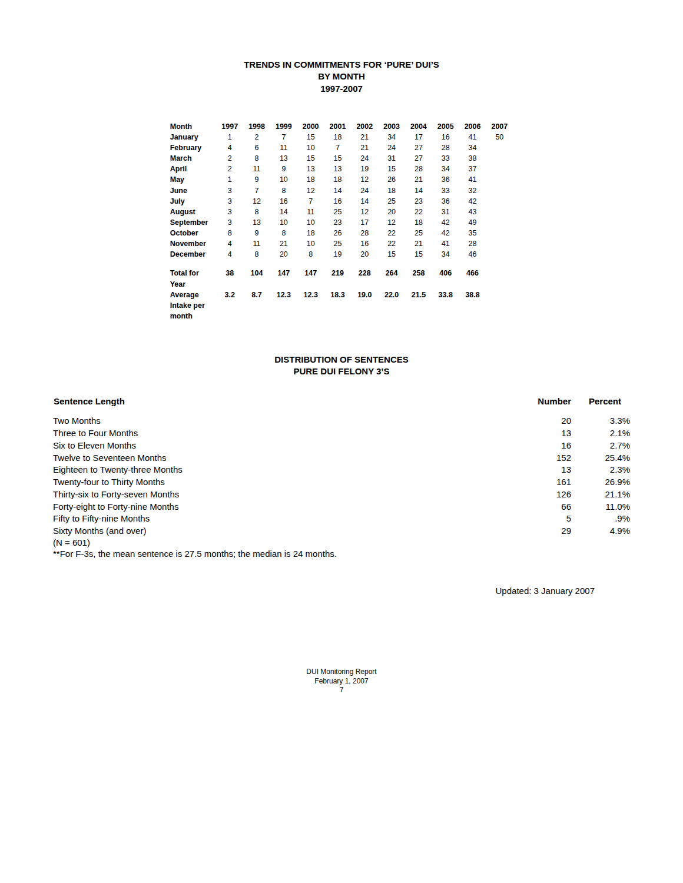TRENDS IN COMMITMENTS FOR ‘PURE’ DUI’S
BY MONTH
1997-2007
| Month | 1997 | 1998 | 1999 | 2000 | 2001 | 2002 | 2003 | 2004 | 2005 | 2006 | 2007 |
| --- | --- | --- | --- | --- | --- | --- | --- | --- | --- | --- | --- |
| January | 1 | 2 | 7 | 15 | 18 | 21 | 34 | 17 | 16 | 41 | 50 |
| February | 4 | 6 | 11 | 10 | 7 | 21 | 24 | 27 | 28 | 34 | |
| March | 2 | 8 | 13 | 15 | 15 | 24 | 31 | 27 | 33 | 38 | |
| April | 2 | 11 | 9 | 13 | 13 | 19 | 15 | 28 | 34 | 37 | |
| May | 1 | 9 | 10 | 18 | 18 | 12 | 26 | 21 | 36 | 41 | |
| June | 3 | 7 | 8 | 12 | 14 | 24 | 18 | 14 | 33 | 32 | |
| July | 3 | 12 | 16 | 7 | 16 | 14 | 25 | 23 | 36 | 42 | |
| August | 3 | 8 | 14 | 11 | 25 | 12 | 20 | 22 | 31 | 43 | |
| September | 3 | 13 | 10 | 10 | 23 | 17 | 12 | 18 | 42 | 49 | |
| October | 8 | 9 | 8 | 18 | 26 | 28 | 22 | 25 | 42 | 35 | |
| November | 4 | 11 | 21 | 10 | 25 | 16 | 22 | 21 | 41 | 28 | |
| December | 4 | 8 | 20 | 8 | 19 | 20 | 15 | 15 | 34 | 46 | |
| Total for Year | 38 | 104 | 147 | 147 | 219 | 228 | 264 | 258 | 406 | 466 | |
| Average Intake per month | 3.2 | 8.7 | 12.3 | 12.3 | 18.3 | 19.0 | 22.0 | 21.5 | 33.8 | 38.8 | |
DISTRIBUTION OF SENTENCES
PURE DUI FELONY 3’S
| Sentence Length | Number | Percent |
| --- | --- | --- |
| Two Months | 20 | 3.3% |
| Three to Four Months | 13 | 2.1% |
| Six to Eleven Months | 16 | 2.7% |
| Twelve to Seventeen Months | 152 | 25.4% |
| Eighteen to Twenty-three Months | 13 | 2.3% |
| Twenty-four to Thirty Months | 161 | 26.9% |
| Thirty-six to Forty-seven Months | 126 | 21.1% |
| Forty-eight to Forty-nine Months | 66 | 11.0% |
| Fifty to Fifty-nine Months | 5 | .9% |
| Sixty Months (and over) | 29 | 4.9% |
(N = 601)
**For F-3s, the mean sentence is 27.5 months; the median is 24 months.
Updated: 3 January 2007
DUI Monitoring Report
February 1, 2007
7